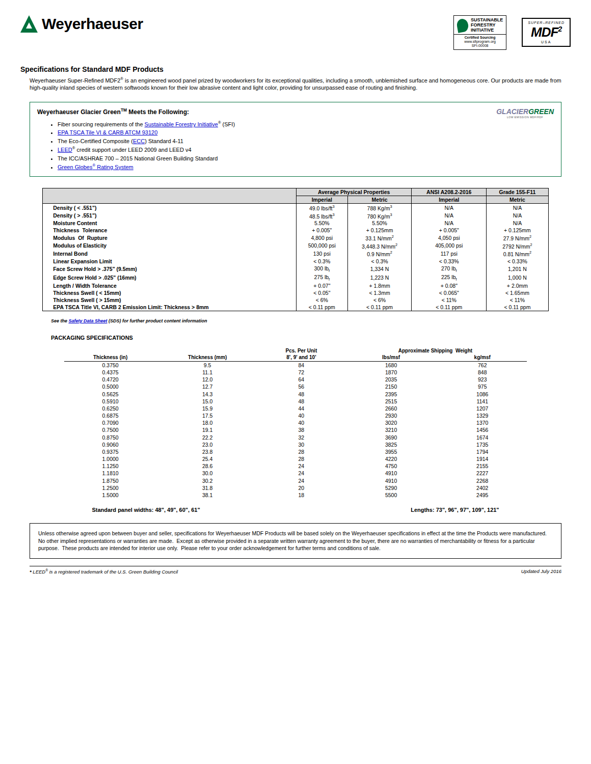Weyerhaeuser
SUSTAINABLE
FORESTRY
INITIATIVE
Certified Sourcing
www.sfiprogram.org
SFI-00008
SUPER–REFINED
MDF2
USA
Specifications for Standard MDF Products
Weyerhaeuser Super-Refined MDF2® is an engineered wood panel prized by woodworkers for its exceptional qualities, including a smooth, unblemished surface and homogeneous core. Our products are made from high-quality inland species of western softwoods known for their low abrasive content and light color, providing for unsurpassed ease of routing and finishing.
GLACIER GREEN
LOW EMISSION MDF/HDF
Weyerhaeuser Glacier GreenTM Meets the Following:
Fiber sourcing requirements of the Sustainable Forestry Initiative® (SFI)
EPA TSCA Tile VI & CARB ATCM 93120
The Eco-Certified Composite (ECC) Standard 4-11
LEED® credit support under LEED 2009 and LEED v4
The ICC/ASHRAE 700 – 2015 National Green Building Standard
Green Globes® Rating System
| | Average Physical Properties | ANSI A208.2-2016 | Grade 155-F11 |
| --- | --- | --- | --- |
| Imperial | Metric | Imperial | Metric |
| Density ( < .551") | 49.0 lbs/ft 3 | 788 Kg/m 3 | N/A | N/A |
| Density ( > .551") | 48.5 lbs/ft 3 | 780 Kg/m 3 | N/A | N/A |
| Moisture Content | 5.50% | 5.50% | N/A | N/A |
| Thickness Tolerance | + 0.005" | + 0.125mm | + 0.005" | + 0.125mm |
| Modulus Of Rupture | 4,800 psi | 33.1 N/mm 2 | 4,050 psi | 27.9 N/mm 2 |
| Modulus of Elasticity | 500,000 psi | 3,448.3 N/mm 2 | 405,000 psi | 2792 N/mm 2 |
| Internal Bond | 130 psi | 0.9 N/mm 2 | 117 psi | 0.81 N/mm 2 |
| Linear Expansion Limit | < 0.3% | < 0.3% | < 0.33% | < 0.33% |
| Face Screw Hold > .375" (9.5mm) | 300 lb f | 1,334 N | 270 lb f | 1,201 N |
| Edge Screw Hold > .025" (16mm) | 275 lb f | 1,223 N | 225 lb f | 1,000 N |
| Length / Width Tolerance | + 0.07" | + 1.8mm | + 0.08" | + 2.0mm |
| Thickness Swell ( < 15mm) | < 0.05" | < 1.3mm | < 0.065" | < 1.65mm |
| Thickness Swell ( > 15mm) | < 6% | < 6% | < 11% | < 11% |
| EPA TSCA Title VI, CARB 2 Emission Limit: Thickness > 8mm | < 0.11 ppm | < 0.11 ppm | < 0.11 ppm | < 0.11 ppm |
See the Safety Data Sheet (SDS) for further product content information
PACKAGING SPECIFICATIONS
| | | Pcs. Per Unit | Approximate Shipping Weight |
| --- | --- | --- | --- |
| Thickness (in) | Thickness (mm) | 8', 9' and 10' | lbs/msf | kg/msf |
| 0.3750 | 9.5 | 84 | 1680 | 762 |
| 0.4375 | 11.1 | 72 | 1870 | 848 |
| 0.4720 | 12.0 | 64 | 2035 | 923 |
| 0.5000 | 12.7 | 56 | 2150 | 975 |
| 0.5625 | 14.3 | 48 | 2395 | 1086 |
| 0.5910 | 15.0 | 48 | 2515 | 1141 |
| 0.6250 | 15.9 | 44 | 2660 | 1207 |
| 0.6875 | 17.5 | 40 | 2930 | 1329 |
| 0.7090 | 18.0 | 40 | 3020 | 1370 |
| 0.7500 | 19.1 | 38 | 3210 | 1456 |
| 0.8750 | 22.2 | 32 | 3690 | 1674 |
| 0.9060 | 23.0 | 30 | 3825 | 1735 |
| 0.9375 | 23.8 | 28 | 3955 | 1794 |
| 1.0000 | 25.4 | 28 | 4220 | 1914 |
| 1.1250 | 28.6 | 24 | 4750 | 2155 |
| 1.1810 | 30.0 | 24 | 4910 | 2227 |
| 1.8750 | 30.2 | 24 | 4910 | 2268 |
| 1.2500 | 31.8 | 20 | 5290 | 2402 |
| 1.5000 | 38.1 | 18 | 5500 | 2495 |
Standard panel widths: 48", 49", 60", 61"
Lengths: 73", 96", 97", 109", 121"
Unless otherwise agreed upon between buyer and seller, specifications for Weyerhaeuser MDF Products will be based solely on the Weyerhaeuser specifications in effect at the time the Products were manufactured. No other implied representations or warranties are made. Except as otherwise provided in a separate written warranty agreement to the buyer, there are no warranties of merchantability or fitness for a particular purpose. These products are intended for interior use only. Please refer to your order acknowledgement for further terms and conditions of sale.
* LEED® is a registered trademark of the U.S. Green Building Council
Updated July 2016